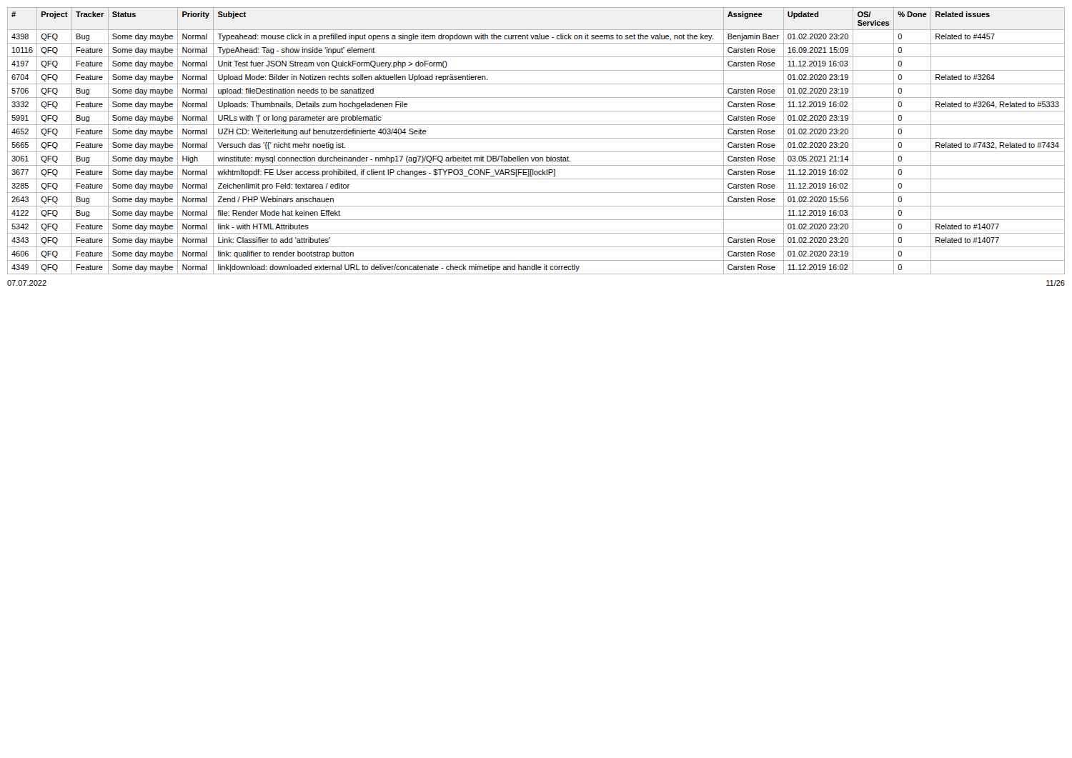| # | Project | Tracker | Status | Priority | Subject | Assignee | Updated | OS/ Services | % Done | Related issues |
| --- | --- | --- | --- | --- | --- | --- | --- | --- | --- | --- |
| 4398 | QFQ | Bug | Some day maybe | Normal | Typeahead: mouse click in a prefilled input opens a single item dropdown with the current value - click on it seems to set the value, not the key. | Benjamin Baer | 01.02.2020 23:20 | | 0 | Related to #4457 |
| 10116 | QFQ | Feature | Some day maybe | Normal | TypeAhead: Tag - show inside 'input' element | Carsten Rose | 16.09.2021 15:09 | | 0 | |
| 4197 | QFQ | Feature | Some day maybe | Normal | Unit Test fuer JSON Stream von QuickFormQuery.php > doForm() | Carsten Rose | 11.12.2019 16:03 | | 0 | |
| 6704 | QFQ | Feature | Some day maybe | Normal | Upload Mode: Bilder in Notizen rechts sollen aktuellen Upload repräsentieren. | | 01.02.2020 23:19 | | 0 | Related to #3264 |
| 5706 | QFQ | Bug | Some day maybe | Normal | upload: fileDestination needs to be sanatized | Carsten Rose | 01.02.2020 23:19 | | 0 | |
| 3332 | QFQ | Feature | Some day maybe | Normal | Uploads: Thumbnails, Details zum hochgeladenen File | Carsten Rose | 11.12.2019 16:02 | | 0 | Related to #3264, Related to #5333 |
| 5991 | QFQ | Bug | Some day maybe | Normal | URLs with '/' or long parameter are problematic | Carsten Rose | 01.02.2020 23:19 | | 0 | |
| 4652 | QFQ | Feature | Some day maybe | Normal | UZH CD: Weiterleitung auf benutzerdefinierte 403/404 Seite | Carsten Rose | 01.02.2020 23:20 | | 0 | |
| 5665 | QFQ | Feature | Some day maybe | Normal | Versuch das '{{' nicht mehr noetig ist. | Carsten Rose | 01.02.2020 23:20 | | 0 | Related to #7432, Related to #7434 |
| 3061 | QFQ | Bug | Some day maybe | High | winstitute: mysql connection durcheinander - nmhp17 (ag7)/QFQ arbeitet mit DB/Tabellen von biostat. | Carsten Rose | 03.05.2021 21:14 | | 0 | |
| 3677 | QFQ | Feature | Some day maybe | Normal | wkhtmltopdf: FE User access prohibited, if client IP changes - $TYPO3_CONF_VARS[FE][lockIP] | Carsten Rose | 11.12.2019 16:02 | | 0 | |
| 3285 | QFQ | Feature | Some day maybe | Normal | Zeichenlimit pro Feld: textarea / editor | Carsten Rose | 11.12.2019 16:02 | | 0 | |
| 2643 | QFQ | Bug | Some day maybe | Normal | Zend / PHP Webinars anschauen | Carsten Rose | 01.02.2020 15:56 | | 0 | |
| 4122 | QFQ | Bug | Some day maybe | Normal | file: Render Mode hat keinen Effekt | | 11.12.2019 16:03 | | 0 | |
| 5342 | QFQ | Feature | Some day maybe | Normal | link - with HTML Attributes | | 01.02.2020 23:20 | | 0 | Related to #14077 |
| 4343 | QFQ | Feature | Some day maybe | Normal | Link: Classifier to add 'attributes' | Carsten Rose | 01.02.2020 23:20 | | 0 | Related to #14077 |
| 4606 | QFQ | Feature | Some day maybe | Normal | link: qualifier to render bootstrap button | Carsten Rose | 01.02.2020 23:19 | | 0 | |
| 4349 | QFQ | Feature | Some day maybe | Normal | link/download: downloaded external URL to deliver/concatenate - check mimetipe and handle it correctly | Carsten Rose | 11.12.2019 16:02 | | 0 | |
07.07.2022 11/26